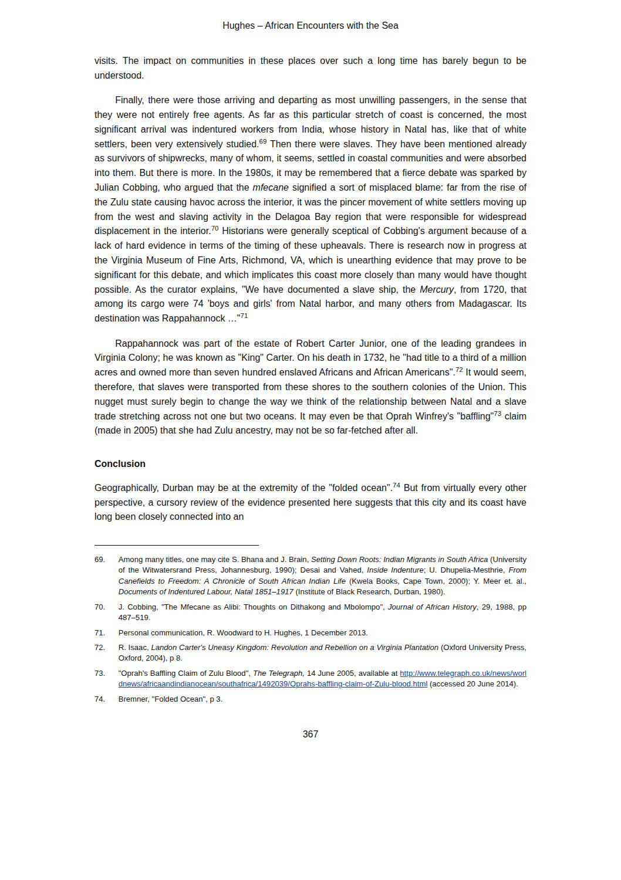Hughes – African Encounters with the Sea
visits. The impact on communities in these places over such a long time has barely begun to be understood.
Finally, there were those arriving and departing as most unwilling passengers, in the sense that they were not entirely free agents. As far as this particular stretch of coast is concerned, the most significant arrival was indentured workers from India, whose history in Natal has, like that of white settlers, been very extensively studied.69 Then there were slaves. They have been mentioned already as survivors of shipwrecks, many of whom, it seems, settled in coastal communities and were absorbed into them. But there is more. In the 1980s, it may be remembered that a fierce debate was sparked by Julian Cobbing, who argued that the mfecane signified a sort of misplaced blame: far from the rise of the Zulu state causing havoc across the interior, it was the pincer movement of white settlers moving up from the west and slaving activity in the Delagoa Bay region that were responsible for widespread displacement in the interior.70 Historians were generally sceptical of Cobbing's argument because of a lack of hard evidence in terms of the timing of these upheavals. There is research now in progress at the Virginia Museum of Fine Arts, Richmond, VA, which is unearthing evidence that may prove to be significant for this debate, and which implicates this coast more closely than many would have thought possible. As the curator explains, "We have documented a slave ship, the Mercury, from 1720, that among its cargo were 74 'boys and girls' from Natal harbor, and many others from Madagascar. Its destination was Rappahannock …"71
Rappahannock was part of the estate of Robert Carter Junior, one of the leading grandees in Virginia Colony; he was known as "King" Carter. On his death in 1732, he "had title to a third of a million acres and owned more than seven hundred enslaved Africans and African Americans".72 It would seem, therefore, that slaves were transported from these shores to the southern colonies of the Union. This nugget must surely begin to change the way we think of the relationship between Natal and a slave trade stretching across not one but two oceans. It may even be that Oprah Winfrey's "baffling"73 claim (made in 2005) that she had Zulu ancestry, may not be so far-fetched after all.
Conclusion
Geographically, Durban may be at the extremity of the "folded ocean".74 But from virtually every other perspective, a cursory review of the evidence presented here suggests that this city and its coast have long been closely connected into an
Among many titles, one may cite S. Bhana and J. Brain, Setting Down Roots: Indian Migrants in South Africa (University of the Witwatersrand Press, Johannesburg, 1990); Desai and Vahed, Inside Indenture; U. Dhupelia-Mesthrie, From Canefields to Freedom: A Chronicle of South African Indian Life (Kwela Books, Cape Town, 2000); Y. Meer et. al., Documents of Indentured Labour, Natal 1851–1917 (Institute of Black Research, Durban, 1980).
J. Cobbing, "The Mfecane as Alibi: Thoughts on Dithakong and Mbolompo", Journal of African History, 29, 1988, pp 487–519.
Personal communication, R. Woodward to H. Hughes, 1 December 2013.
R. Isaac, Landon Carter's Uneasy Kingdom: Revolution and Rebellion on a Virginia Plantation (Oxford University Press, Oxford, 2004), p 8.
"Oprah's Baffling Claim of Zulu Blood", The Telegraph, 14 June 2005, available at http://www.telegraph.co.uk/news/worldnews/africaandindianocean/southafrica/1492039/Oprahs-baffling-claim-of-Zulu-blood.html (accessed 20 June 2014).
Bremner, "Folded Ocean", p 3.
367